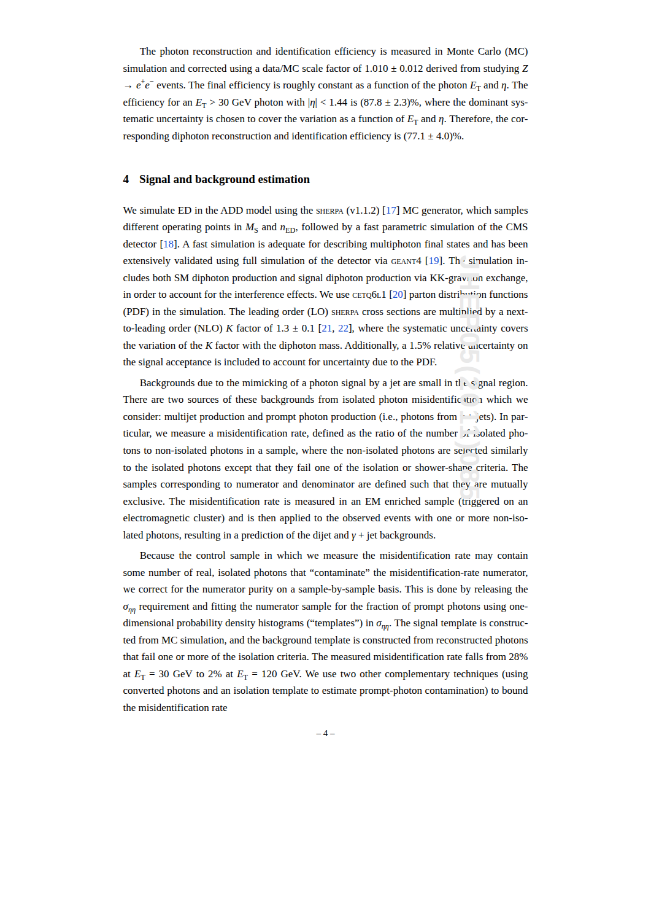JHEP05(2011)085
The photon reconstruction and identification efficiency is measured in Monte Carlo (MC) simulation and corrected using a data/MC scale factor of 1.010 ± 0.012 derived from studying Z → e+e− events. The final efficiency is roughly constant as a function of the photon ET and η. The efficiency for an ET > 30 GeV photon with |η| < 1.44 is (87.8 ± 2.3)%, where the dominant systematic uncertainty is chosen to cover the variation as a function of ET and η. Therefore, the corresponding diphoton reconstruction and identification efficiency is (77.1 ± 4.0)%.
4 Signal and background estimation
We simulate ED in the ADD model using the sherpa (v1.1.2) [17] MC generator, which samples different operating points in MS and nED, followed by a fast parametric simulation of the CMS detector [18]. A fast simulation is adequate for describing multiphoton final states and has been extensively validated using full simulation of the detector via geant4 [19]. The simulation includes both SM diphoton production and signal diphoton production via KK-graviton exchange, in order to account for the interference effects. We use cetq6l1 [20] parton distribution functions (PDF) in the simulation. The leading order (LO) sherpa cross sections are multiplied by a next-to-leading order (NLO) K factor of 1.3 ± 0.1 [21, 22], where the systematic uncertainty covers the variation of the K factor with the diphoton mass. Additionally, a 1.5% relative uncertainty on the signal acceptance is included to account for uncertainty due to the PDF.
Backgrounds due to the mimicking of a photon signal by a jet are small in the signal region. There are two sources of these backgrounds from isolated photon misidentification which we consider: multijet production and prompt photon production (i.e., photons from γ + jets). In particular, we measure a misidentification rate, defined as the ratio of the number of isolated photons to non-isolated photons in a sample, where the non-isolated photons are selected similarly to the isolated photons except that they fail one of the isolation or shower-shape criteria. The samples corresponding to numerator and denominator are defined such that they are mutually exclusive. The misidentification rate is measured in an EM enriched sample (triggered on an electromagnetic cluster) and is then applied to the observed events with one or more non-isolated photons, resulting in a prediction of the dijet and γ + jet backgrounds.
Because the control sample in which we measure the misidentification rate may contain some number of real, isolated photons that “contaminate” the misidentification-rate numerator, we correct for the numerator purity on a sample-by-sample basis. This is done by releasing the σηη requirement and fitting the numerator sample for the fraction of prompt photons using one-dimensional probability density histograms (“templates”) in σηη. The signal template is constructed from MC simulation, and the background template is constructed from reconstructed photons that fail one or more of the isolation criteria. The measured misidentification rate falls from 28% at ET = 30 GeV to 2% at ET = 120 GeV. We use two other complementary techniques (using converted photons and an isolation template to estimate prompt-photon contamination) to bound the misidentification rate
– 4 –